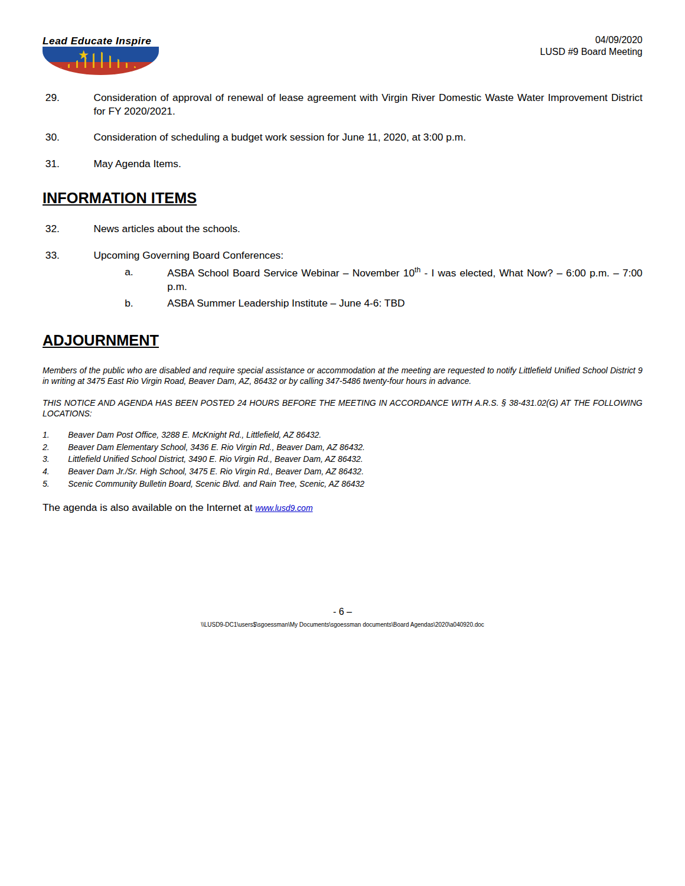Lead Educate Inspire
★
04/09/2020
LUSD #9 Board Meeting
29. Consideration of approval of renewal of lease agreement with Virgin River Domestic Waste Water Improvement District for FY 2020/2021.
30. Consideration of scheduling a budget work session for June 11, 2020, at 3:00 p.m.
31. May Agenda Items.
INFORMATION ITEMS
32. News articles about the schools.
33. Upcoming Governing Board Conferences:
a. ASBA School Board Service Webinar – November 10th - I was elected, What Now? – 6:00 p.m. – 7:00 p.m.
b. ASBA Summer Leadership Institute – June 4-6: TBD
ADJOURNMENT
Members of the public who are disabled and require special assistance or accommodation at the meeting are requested to notify Littlefield Unified School District 9 in writing at 3475 East Rio Virgin Road, Beaver Dam, AZ, 86432 or by calling 347-5486 twenty-four hours in advance.
THIS NOTICE AND AGENDA HAS BEEN POSTED 24 HOURS BEFORE THE MEETING IN ACCORDANCE WITH A.R.S. § 38-431.02(G) AT THE FOLLOWING LOCATIONS:
1. Beaver Dam Post Office, 3288 E. McKnight Rd., Littlefield, AZ 86432.
2. Beaver Dam Elementary School, 3436 E. Rio Virgin Rd., Beaver Dam, AZ 86432.
3. Littlefield Unified School District, 3490 E. Rio Virgin Rd., Beaver Dam, AZ 86432.
4. Beaver Dam Jr./Sr. High School, 3475 E. Rio Virgin Rd., Beaver Dam, AZ 86432.
5. Scenic Community Bulletin Board, Scenic Blvd. and Rain Tree, Scenic, AZ 86432
The agenda is also available on the Internet at www.lusd9.com
- 6 –
\\LUSD9-DC1\users$\sgoessman\My Documents\sgoessman documents\Board Agendas\2020\a040920.doc